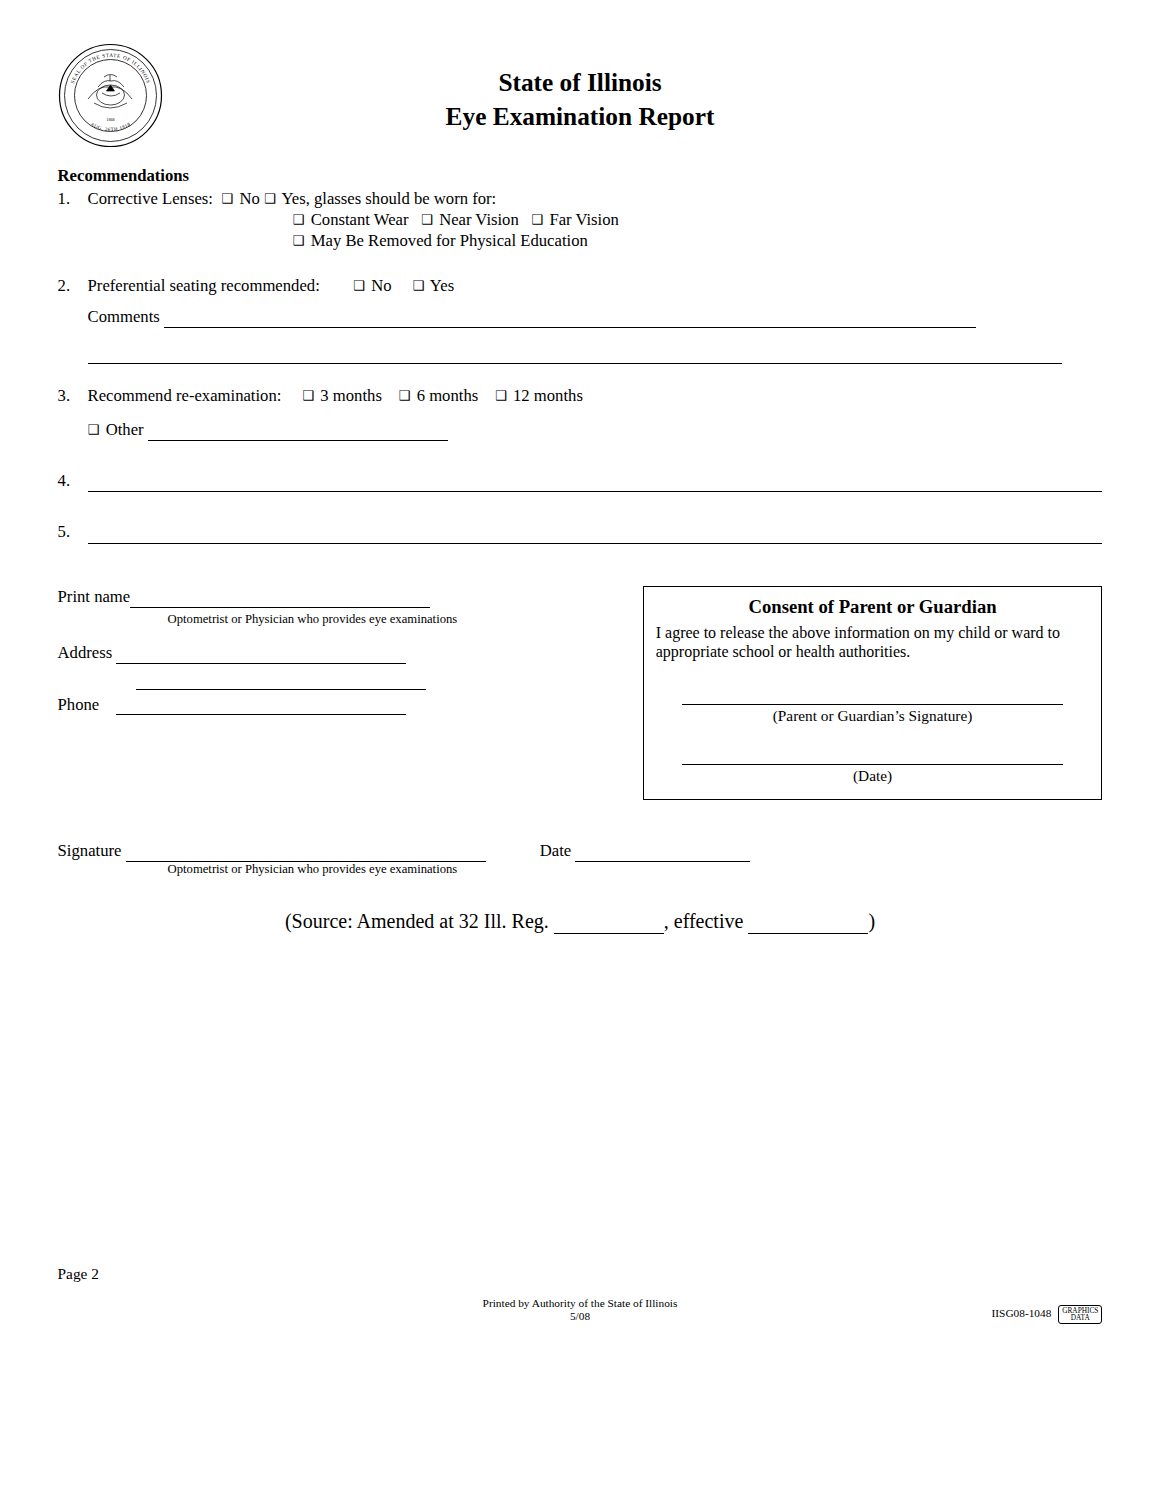SEAL OF THE STATE OF ILLINOIS AUG. 26TH 1818 1868
State of Illinois
Eye Examination Report
Recommendations
1. Corrective Lenses: ❑ No ❑ Yes, glasses should be worn for:
❑ Constant Wear ❑ Near Vision ❑ Far Vision
❑ May Be Removed for Physical Education
2. Preferential seating recommended: ❑ No ❑ Yes
Comments
3. Recommend re-examination: ❑ 3 months ❑ 6 months ❑ 12 months
❑ Other
4.
5.
Print name
Optometrist or Physician who provides eye examinations
Address
Phone
Consent of Parent or Guardian
I agree to release the above information on my child or ward to appropriate school or health authorities.
(Parent or Guardian’s Signature)
(Date)
Signature Date
Optometrist or Physician who provides eye examinations
(Source: Amended at 32 Ill. Reg. , effective )
Page 2
Printed by Authority of the State of Illinois
5/08
IISG08-1048 GRAPHICS
DATA